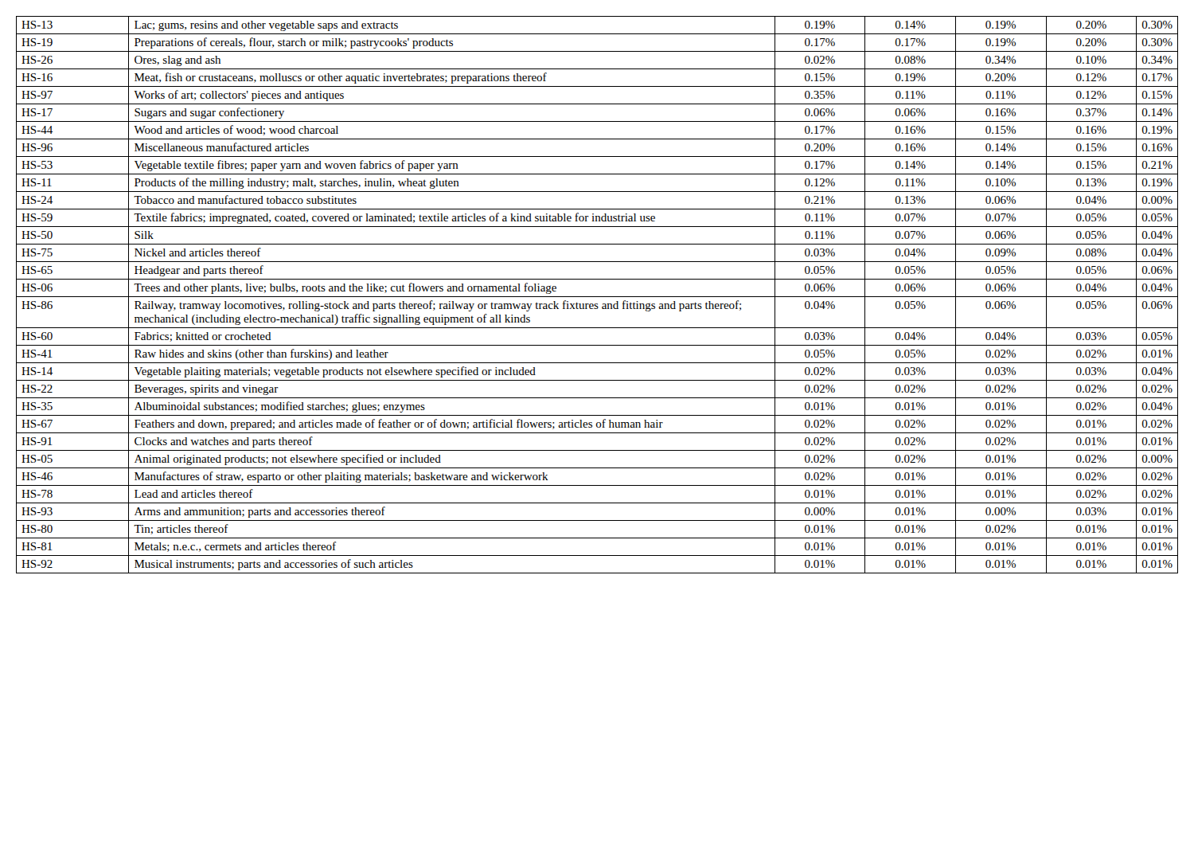| HS-13 | Lac; gums, resins and other vegetable saps and extracts | 0.19% | 0.14% | 0.19% | 0.20% | 0.30% |
| HS-19 | Preparations of cereals, flour, starch or milk; pastrycooks' products | 0.17% | 0.17% | 0.19% | 0.20% | 0.30% |
| HS-26 | Ores, slag and ash | 0.02% | 0.08% | 0.34% | 0.10% | 0.34% |
| HS-16 | Meat, fish or crustaceans, molluscs or other aquatic invertebrates; preparations thereof | 0.15% | 0.19% | 0.20% | 0.12% | 0.17% |
| HS-97 | Works of art; collectors' pieces and antiques | 0.35% | 0.11% | 0.11% | 0.12% | 0.15% |
| HS-17 | Sugars and sugar confectionery | 0.06% | 0.06% | 0.16% | 0.37% | 0.14% |
| HS-44 | Wood and articles of wood; wood charcoal | 0.17% | 0.16% | 0.15% | 0.16% | 0.19% |
| HS-96 | Miscellaneous manufactured articles | 0.20% | 0.16% | 0.14% | 0.15% | 0.16% |
| HS-53 | Vegetable textile fibres; paper yarn and woven fabrics of paper yarn | 0.17% | 0.14% | 0.14% | 0.15% | 0.21% |
| HS-11 | Products of the milling industry; malt, starches, inulin, wheat gluten | 0.12% | 0.11% | 0.10% | 0.13% | 0.19% |
| HS-24 | Tobacco and manufactured tobacco substitutes | 0.21% | 0.13% | 0.06% | 0.04% | 0.00% |
| HS-59 | Textile fabrics; impregnated, coated, covered or laminated; textile articles of a kind suitable for industrial use | 0.11% | 0.07% | 0.07% | 0.05% | 0.05% |
| HS-50 | Silk | 0.11% | 0.07% | 0.06% | 0.05% | 0.04% |
| HS-75 | Nickel and articles thereof | 0.03% | 0.04% | 0.09% | 0.08% | 0.04% |
| HS-65 | Headgear and parts thereof | 0.05% | 0.05% | 0.05% | 0.05% | 0.06% |
| HS-06 | Trees and other plants, live; bulbs, roots and the like; cut flowers and ornamental foliage | 0.06% | 0.06% | 0.06% | 0.04% | 0.04% |
| HS-86 | Railway, tramway locomotives, rolling-stock and parts thereof; railway or tramway track fixtures and fittings and parts thereof; mechanical (including electro-mechanical) traffic signalling equipment of all kinds | 0.04% | 0.05% | 0.06% | 0.05% | 0.06% |
| HS-60 | Fabrics; knitted or crocheted | 0.03% | 0.04% | 0.04% | 0.03% | 0.05% |
| HS-41 | Raw hides and skins (other than furskins) and leather | 0.05% | 0.05% | 0.02% | 0.02% | 0.01% |
| HS-14 | Vegetable plaiting materials; vegetable products not elsewhere specified or included | 0.02% | 0.03% | 0.03% | 0.03% | 0.04% |
| HS-22 | Beverages, spirits and vinegar | 0.02% | 0.02% | 0.02% | 0.02% | 0.02% |
| HS-35 | Albuminoidal substances; modified starches; glues; enzymes | 0.01% | 0.01% | 0.01% | 0.02% | 0.04% |
| HS-67 | Feathers and down, prepared; and articles made of feather or of down; artificial flowers; articles of human hair | 0.02% | 0.02% | 0.02% | 0.01% | 0.02% |
| HS-91 | Clocks and watches and parts thereof | 0.02% | 0.02% | 0.02% | 0.01% | 0.01% |
| HS-05 | Animal originated products; not elsewhere specified or included | 0.02% | 0.02% | 0.01% | 0.02% | 0.00% |
| HS-46 | Manufactures of straw, esparto or other plaiting materials; basketware and wickerwork | 0.02% | 0.01% | 0.01% | 0.02% | 0.02% |
| HS-78 | Lead and articles thereof | 0.01% | 0.01% | 0.01% | 0.02% | 0.02% |
| HS-93 | Arms and ammunition; parts and accessories thereof | 0.00% | 0.01% | 0.00% | 0.03% | 0.01% |
| HS-80 | Tin; articles thereof | 0.01% | 0.01% | 0.02% | 0.01% | 0.01% |
| HS-81 | Metals; n.e.c., cermets and articles thereof | 0.01% | 0.01% | 0.01% | 0.01% | 0.01% |
| HS-92 | Musical instruments; parts and accessories of such articles | 0.01% | 0.01% | 0.01% | 0.01% | 0.01% |